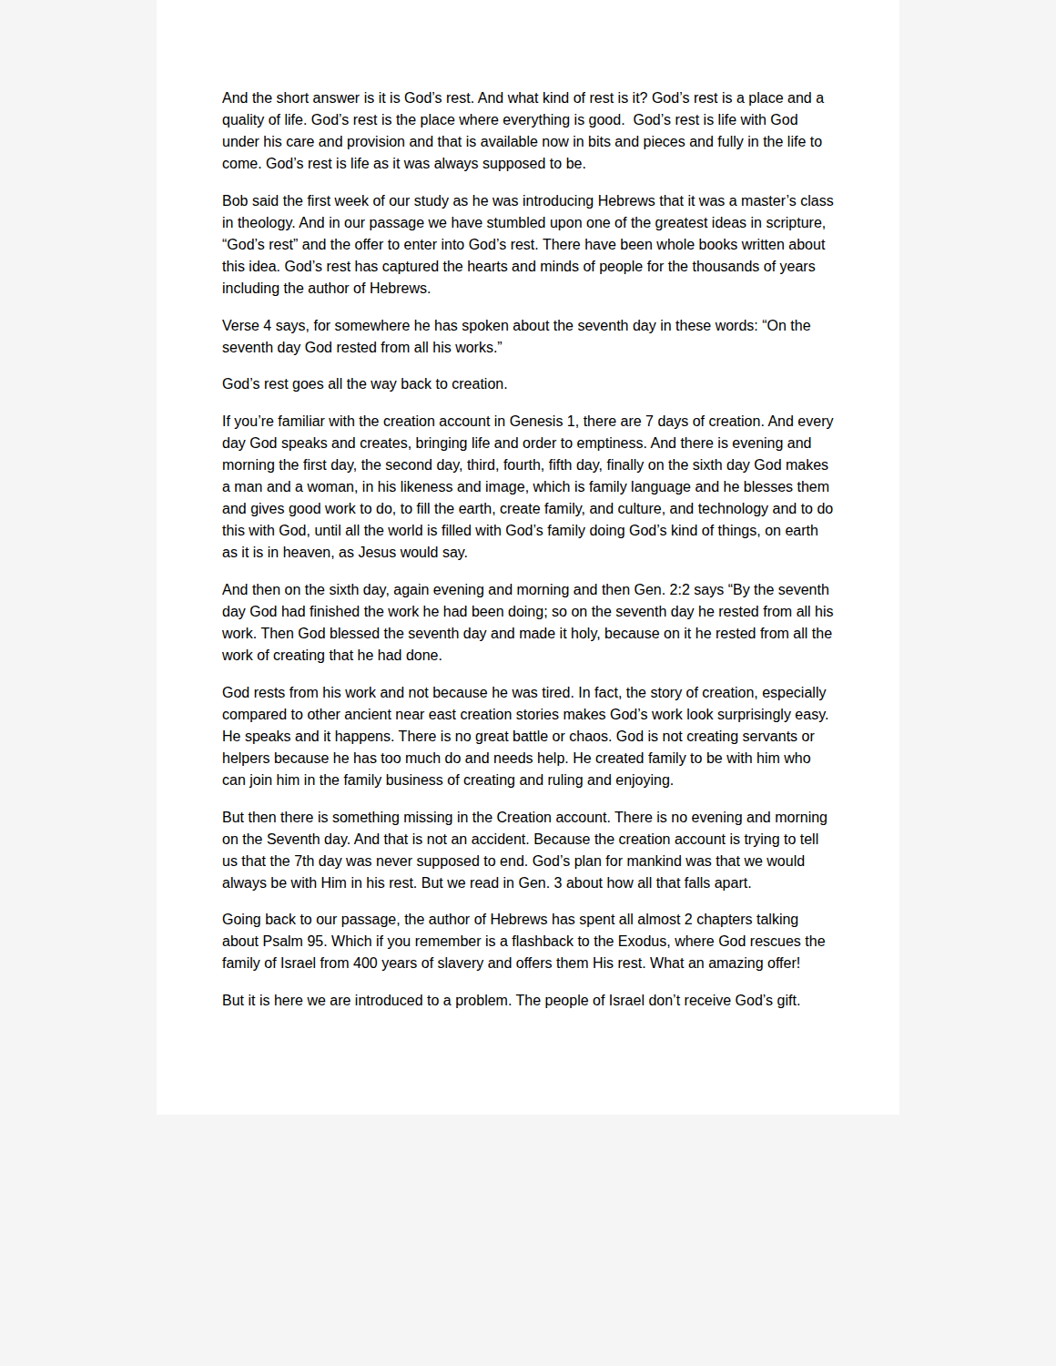And the short answer is it is God’s rest. And what kind of rest is it? God’s rest is a place and a quality of life. God’s rest is the place where everything is good. God’s rest is life with God under his care and provision and that is available now in bits and pieces and fully in the life to come. God’s rest is life as it was always supposed to be.
Bob said the first week of our study as he was introducing Hebrews that it was a master’s class in theology. And in our passage we have stumbled upon one of the greatest ideas in scripture, “God’s rest” and the offer to enter into God’s rest. There have been whole books written about this idea. God’s rest has captured the hearts and minds of people for the thousands of years including the author of Hebrews.
Verse 4 says, for somewhere he has spoken about the seventh day in these words: “On the seventh day God rested from all his works.”
God’s rest goes all the way back to creation.
If you’re familiar with the creation account in Genesis 1, there are 7 days of creation. And every day God speaks and creates, bringing life and order to emptiness. And there is evening and morning the first day, the second day, third, fourth, fifth day, finally on the sixth day God makes a man and a woman, in his likeness and image, which is family language and he blesses them and gives good work to do, to fill the earth, create family, and culture, and technology and to do this with God, until all the world is filled with God’s family doing God’s kind of things, on earth as it is in heaven, as Jesus would say.
And then on the sixth day, again evening and morning and then Gen. 2:2 says “By the seventh day God had finished the work he had been doing; so on the seventh day he rested from all his work. Then God blessed the seventh day and made it holy, because on it he rested from all the work of creating that he had done.
God rests from his work and not because he was tired. In fact, the story of creation, especially compared to other ancient near east creation stories makes God’s work look surprisingly easy. He speaks and it happens. There is no great battle or chaos. God is not creating servants or helpers because he has too much do and needs help. He created family to be with him who can join him in the family business of creating and ruling and enjoying.
But then there is something missing in the Creation account. There is no evening and morning on the Seventh day. And that is not an accident. Because the creation account is trying to tell us that the 7th day was never supposed to end. God’s plan for mankind was that we would always be with Him in his rest. But we read in Gen. 3 about how all that falls apart.
Going back to our passage, the author of Hebrews has spent all almost 2 chapters talking about Psalm 95. Which if you remember is a flashback to the Exodus, where God rescues the family of Israel from 400 years of slavery and offers them His rest. What an amazing offer!
But it is here we are introduced to a problem. The people of Israel don’t receive God’s gift.